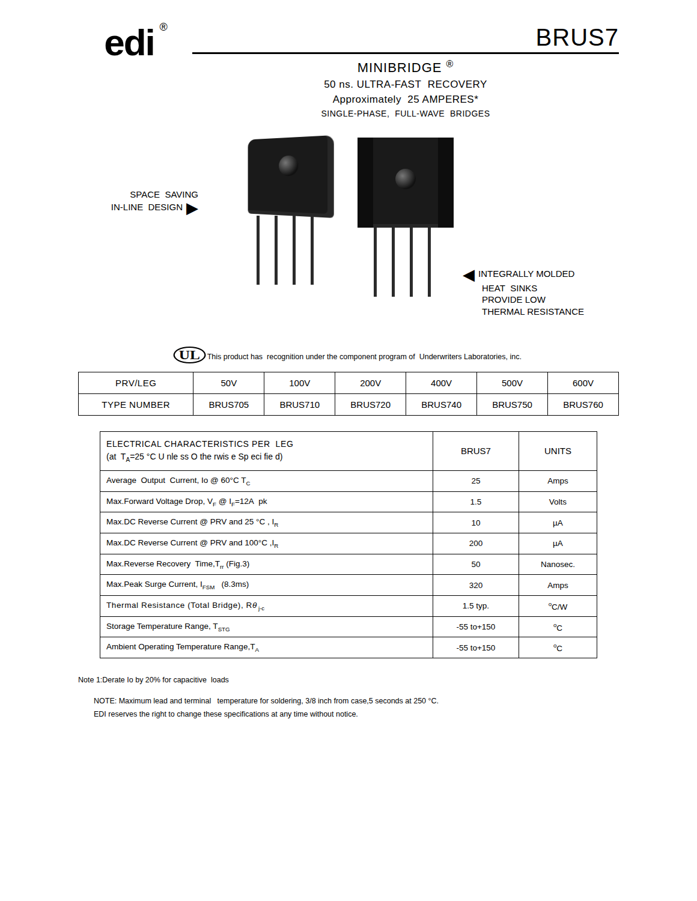edi®
BRUS7
MINIBRIDGE ®
50 ns. ULTRA-FAST RECOVERY
Approximately 25 AMPERES*
SINGLE-PHASE, FULL-WAVE BRIDGES
SPACE SAVING
IN-LINE DESIGN▶
◀INTEGRALLY MOLDED
HEAT SINKS
PROVIDE LOW
THERMAL RESISTANCE
ULThis product has recognition under the component program of Underwriters Laboratories, inc.
| PRV/LEG | 50V | 100V | 200V | 400V | 500V | 600V |
| TYPE NUMBER | BRUS705 | BRUS710 | BRUS720 | BRUS740 | BRUS750 | BRUS760 |
| ELECTRICAL CHARACTERISTICS PER LEG (at T A =25 °C U nle ss O the rwis e Sp eci fie d) | BRUS7 | UNITS |
| --- | --- | --- |
| Average Output Current, Io @ 60°C T C | 25 | Amps |
| Max.Forward Voltage Drop, V F @ I F =12A pk | 1.5 | Volts |
| Max.DC Reverse Current @ PRV and 25 °C , I R | 10 | µA |
| Max.DC Reverse Current @ PRV and 100°C ,I R | 200 | µA |
| Max.Reverse Recovery Time,T rr (Fig.3) | 50 | Nanosec. |
| Max.Peak Surge Current, I FSM (8.3ms) | 320 | Amps |
| Thermal Resistance (Total Bridge), R θ j-c | 1.5 typ. | o C/W |
| Storage Temperature Range, T STG | -55 to+150 | o C |
| Ambient Operating Temperature Range,T A | -55 to+150 | o C |
Note 1:Derate Io by 20% for capacitive loads
NOTE: Maximum lead and terminal temperature for soldering, 3/8 inch from case,5 seconds at 250 °C.
EDI reserves the right to change these specifications at any time without notice.